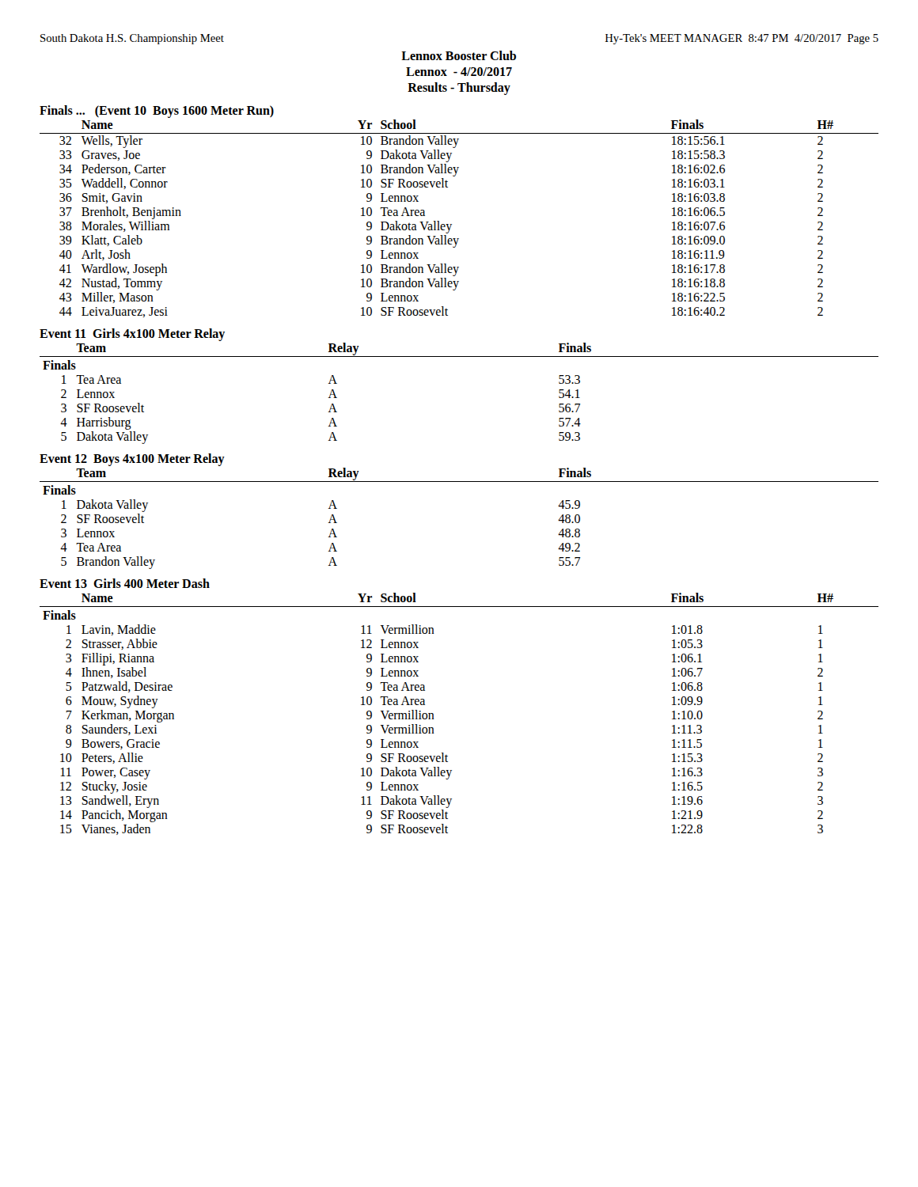South Dakota H.S. Championship Meet Hy-Tek's MEET MANAGER 8:47 PM 4/20/2017 Page 5
Lennox Booster Club
Lennox - 4/20/2017
Results - Thursday
Finals ... (Event 10 Boys 1600 Meter Run)
| | Name | Yr | School | Finals | H# |
| --- | --- | --- | --- | --- | --- |
| 32 | Wells, Tyler | 10 | Brandon Valley | 18:15:56.1 | 2 |
| 33 | Graves, Joe | 9 | Dakota Valley | 18:15:58.3 | 2 |
| 34 | Pederson, Carter | 10 | Brandon Valley | 18:16:02.6 | 2 |
| 35 | Waddell, Connor | 10 | SF Roosevelt | 18:16:03.1 | 2 |
| 36 | Smit, Gavin | 9 | Lennox | 18:16:03.8 | 2 |
| 37 | Brenholt, Benjamin | 10 | Tea Area | 18:16:06.5 | 2 |
| 38 | Morales, William | 9 | Dakota Valley | 18:16:07.6 | 2 |
| 39 | Klatt, Caleb | 9 | Brandon Valley | 18:16:09.0 | 2 |
| 40 | Arlt, Josh | 9 | Lennox | 18:16:11.9 | 2 |
| 41 | Wardlow, Joseph | 10 | Brandon Valley | 18:16:17.8 | 2 |
| 42 | Nustad, Tommy | 10 | Brandon Valley | 18:16:18.8 | 2 |
| 43 | Miller, Mason | 9 | Lennox | 18:16:22.5 | 2 |
| 44 | LeivaJuarez, Jesi | 10 | SF Roosevelt | 18:16:40.2 | 2 |
Event 11 Girls 4x100 Meter Relay
| | Team | Relay | Finals | |
| --- | --- | --- | --- | --- |
| Finals |
| 1 | Tea Area | A | 53.3 | |
| 2 | Lennox | A | 54.1 | |
| 3 | SF Roosevelt | A | 56.7 | |
| 4 | Harrisburg | A | 57.4 | |
| 5 | Dakota Valley | A | 59.3 | |
Event 12 Boys 4x100 Meter Relay
| | Team | Relay | Finals | |
| --- | --- | --- | --- | --- |
| Finals |
| 1 | Dakota Valley | A | 45.9 | |
| 2 | SF Roosevelt | A | 48.0 | |
| 3 | Lennox | A | 48.8 | |
| 4 | Tea Area | A | 49.2 | |
| 5 | Brandon Valley | A | 55.7 | |
Event 13 Girls 400 Meter Dash
| | Name | Yr | School | Finals | H# |
| --- | --- | --- | --- | --- | --- |
| Finals |
| 1 | Lavin, Maddie | 11 | Vermillion | 1:01.8 | 1 |
| 2 | Strasser, Abbie | 12 | Lennox | 1:05.3 | 1 |
| 3 | Fillipi, Rianna | 9 | Lennox | 1:06.1 | 1 |
| 4 | Ihnen, Isabel | 9 | Lennox | 1:06.7 | 2 |
| 5 | Patzwald, Desirae | 9 | Tea Area | 1:06.8 | 1 |
| 6 | Mouw, Sydney | 10 | Tea Area | 1:09.9 | 1 |
| 7 | Kerkman, Morgan | 9 | Vermillion | 1:10.0 | 2 |
| 8 | Saunders, Lexi | 9 | Vermillion | 1:11.3 | 1 |
| 9 | Bowers, Gracie | 9 | Lennox | 1:11.5 | 1 |
| 10 | Peters, Allie | 9 | SF Roosevelt | 1:15.3 | 2 |
| 11 | Power, Casey | 10 | Dakota Valley | 1:16.3 | 3 |
| 12 | Stucky, Josie | 9 | Lennox | 1:16.5 | 2 |
| 13 | Sandwell, Eryn | 11 | Dakota Valley | 1:19.6 | 3 |
| 14 | Pancich, Morgan | 9 | SF Roosevelt | 1:21.9 | 2 |
| 15 | Vianes, Jaden | 9 | SF Roosevelt | 1:22.8 | 3 |